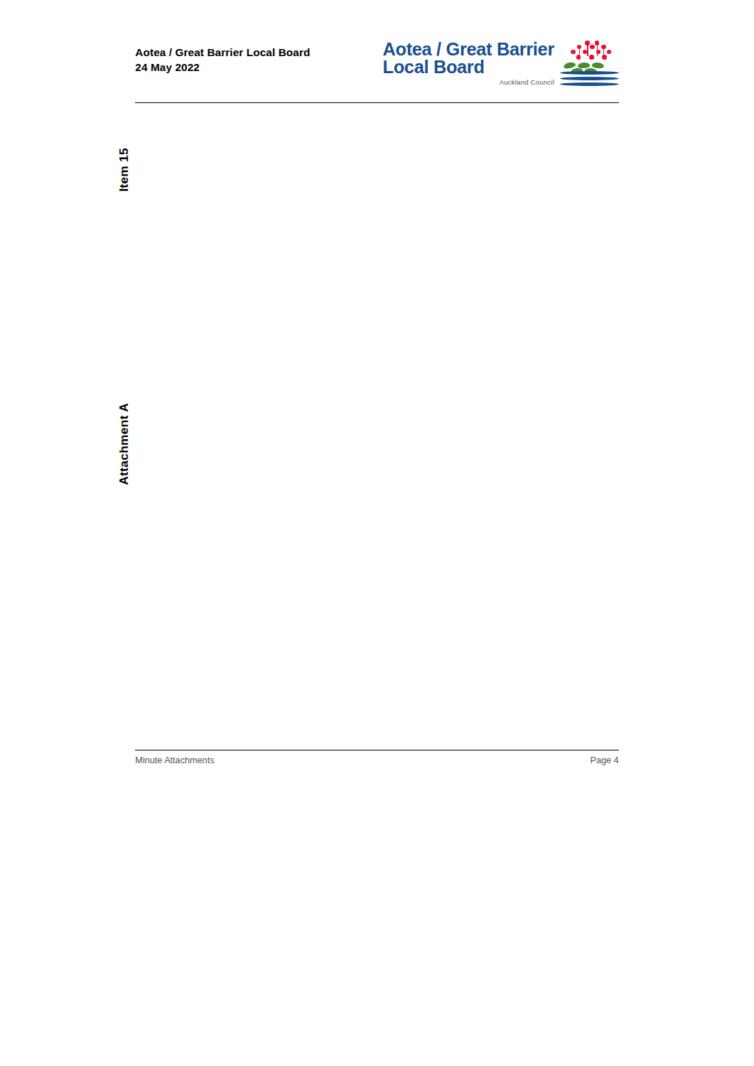Aotea / Great Barrier Local Board
24 May 2022
Aotea / Great Barrier
Local Board
Auckland Council
Item 15
Attachment A
Minute Attachments
Page 4